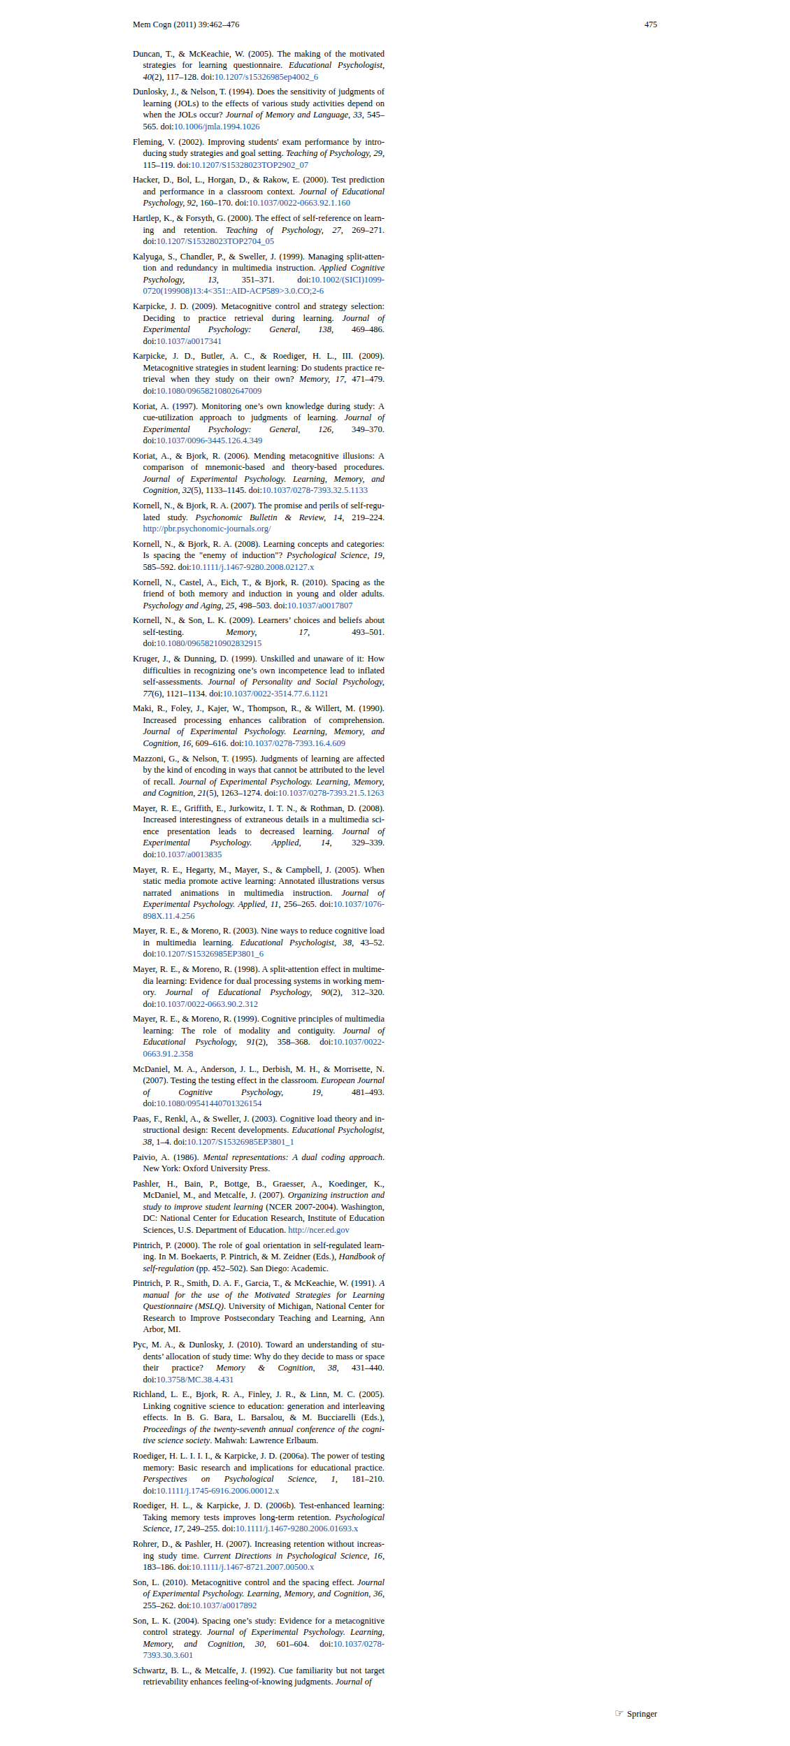Mem Cogn (2011) 39:462–476 475
Duncan, T., & McKeachie, W. (2005). The making of the motivated strategies for learning questionnaire. Educational Psychologist, 40(2), 117–128. doi:10.1207/s15326985ep4002_6
Dunlosky, J., & Nelson, T. (1994). Does the sensitivity of judgments of learning (JOLs) to the effects of various study activities depend on when the JOLs occur? Journal of Memory and Language, 33, 545–565. doi:10.1006/jmla.1994.1026
Fleming, V. (2002). Improving students' exam performance by introducing study strategies and goal setting. Teaching of Psychology, 29, 115–119. doi:10.1207/S15328023TOP2902_07
Hacker, D., Bol, L., Horgan, D., & Rakow, E. (2000). Test prediction and performance in a classroom context. Journal of Educational Psychology, 92, 160–170. doi:10.1037/0022-0663.92.1.160
Hartlep, K., & Forsyth, G. (2000). The effect of self-reference on learning and retention. Teaching of Psychology, 27, 269–271. doi:10.1207/S15328023TOP2704_05
Kalyuga, S., Chandler, P., & Sweller, J. (1999). Managing split-attention and redundancy in multimedia instruction. Applied Cognitive Psychology, 13, 351–371. doi:10.1002/(SICI)1099-0720(199908)13:4<351::AID-ACP589>3.0.CO;2-6
Karpicke, J. D. (2009). Metacognitive control and strategy selection: Deciding to practice retrieval during learning. Journal of Experimental Psychology: General, 138, 469–486. doi:10.1037/a0017341
Karpicke, J. D., Butler, A. C., & Roediger, H. L., III. (2009). Metacognitive strategies in student learning: Do students practice retrieval when they study on their own? Memory, 17, 471–479. doi:10.1080/09658210802647009
Koriat, A. (1997). Monitoring one’s own knowledge during study: A cue-utilization approach to judgments of learning. Journal of Experimental Psychology: General, 126, 349–370. doi:10.1037/0096-3445.126.4.349
Koriat, A., & Bjork, R. (2006). Mending metacognitive illusions: A comparison of mnemonic-based and theory-based procedures. Journal of Experimental Psychology. Learning, Memory, and Cognition, 32(5), 1133–1145. doi:10.1037/0278-7393.32.5.1133
Kornell, N., & Bjork, R. A. (2007). The promise and perils of self-regulated study. Psychonomic Bulletin & Review, 14, 219–224. http://pbr.psychonomic-journals.org/
Kornell, N., & Bjork, R. A. (2008). Learning concepts and categories: Is spacing the "enemy of induction"? Psychological Science, 19, 585–592. doi:10.1111/j.1467-9280.2008.02127.x
Kornell, N., Castel, A., Eich, T., & Bjork, R. (2010). Spacing as the friend of both memory and induction in young and older adults. Psychology and Aging, 25, 498–503. doi:10.1037/a0017807
Kornell, N., & Son, L. K. (2009). Learners’ choices and beliefs about self-testing. Memory, 17, 493–501. doi:10.1080/09658210902832915
Kruger, J., & Dunning, D. (1999). Unskilled and unaware of it: How difficulties in recognizing one’s own incompetence lead to inflated self-assessments. Journal of Personality and Social Psychology, 77(6), 1121–1134. doi:10.1037/0022-3514.77.6.1121
Maki, R., Foley, J., Kajer, W., Thompson, R., & Willert, M. (1990). Increased processing enhances calibration of comprehension. Journal of Experimental Psychology. Learning, Memory, and Cognition, 16, 609–616. doi:10.1037/0278-7393.16.4.609
Mazzoni, G., & Nelson, T. (1995). Judgments of learning are affected by the kind of encoding in ways that cannot be attributed to the level of recall. Journal of Experimental Psychology. Learning, Memory, and Cognition, 21(5), 1263–1274. doi:10.1037/0278-7393.21.5.1263
Mayer, R. E., Griffith, E., Jurkowitz, I. T. N., & Rothman, D. (2008). Increased interestingness of extraneous details in a multimedia science presentation leads to decreased learning. Journal of Experimental Psychology. Applied, 14, 329–339. doi:10.1037/a0013835
Mayer, R. E., Hegarty, M., Mayer, S., & Campbell, J. (2005). When static media promote active learning: Annotated illustrations versus narrated animations in multimedia instruction. Journal of Experimental Psychology. Applied, 11, 256–265. doi:10.1037/1076-898X.11.4.256
Mayer, R. E., & Moreno, R. (2003). Nine ways to reduce cognitive load in multimedia learning. Educational Psychologist, 38, 43–52. doi:10.1207/S15326985EP3801_6
Mayer, R. E., & Moreno, R. (1998). A split-attention effect in multimedia learning: Evidence for dual processing systems in working memory. Journal of Educational Psychology, 90(2), 312–320. doi:10.1037/0022-0663.90.2.312
Mayer, R. E., & Moreno, R. (1999). Cognitive principles of multimedia learning: The role of modality and contiguity. Journal of Educational Psychology, 91(2), 358–368. doi:10.1037/0022-0663.91.2.358
McDaniel, M. A., Anderson, J. L., Derbish, M. H., & Morrisette, N. (2007). Testing the testing effect in the classroom. European Journal of Cognitive Psychology, 19, 481–493. doi:10.1080/09541440701326154
Paas, F., Renkl, A., & Sweller, J. (2003). Cognitive load theory and instructional design: Recent developments. Educational Psychologist, 38, 1–4. doi:10.1207/S15326985EP3801_1
Paivio, A. (1986). Mental representations: A dual coding approach. New York: Oxford University Press.
Pashler, H., Bain, P., Bottge, B., Graesser, A., Koedinger, K., McDaniel, M., and Metcalfe, J. (2007). Organizing instruction and study to improve student learning (NCER 2007-2004). Washington, DC: National Center for Education Research, Institute of Education Sciences, U.S. Department of Education. http://ncer.ed.gov
Pintrich, P. (2000). The role of goal orientation in self-regulated learning. In M. Boekaerts, P. Pintrich, & M. Zeidner (Eds.), Handbook of self-regulation (pp. 452–502). San Diego: Academic.
Pintrich, P. R., Smith, D. A. F., Garcia, T., & McKeachie, W. (1991). A manual for the use of the Motivated Strategies for Learning Questionnaire (MSLQ). University of Michigan, National Center for Research to Improve Postsecondary Teaching and Learning, Ann Arbor, MI.
Pyc, M. A., & Dunlosky, J. (2010). Toward an understanding of students’ allocation of study time: Why do they decide to mass or space their practice? Memory & Cognition, 38, 431–440. doi:10.3758/MC.38.4.431
Richland, L. E., Bjork, R. A., Finley, J. R., & Linn, M. C. (2005). Linking cognitive science to education: generation and interleaving effects. In B. G. Bara, L. Barsalou, & M. Bucciarelli (Eds.), Proceedings of the twenty-seventh annual conference of the cognitive science society. Mahwah: Lawrence Erlbaum.
Roediger, H. L. I. I. I., & Karpicke, J. D. (2006a). The power of testing memory: Basic research and implications for educational practice. Perspectives on Psychological Science, 1, 181–210. doi:10.1111/j.1745-6916.2006.00012.x
Roediger, H. L., & Karpicke, J. D. (2006b). Test-enhanced learning: Taking memory tests improves long-term retention. Psychological Science, 17, 249–255. doi:10.1111/j.1467-9280.2006.01693.x
Rohrer, D., & Pashler, H. (2007). Increasing retention without increasing study time. Current Directions in Psychological Science, 16, 183–186. doi:10.1111/j.1467-8721.2007.00500.x
Son, L. (2010). Metacognitive control and the spacing effect. Journal of Experimental Psychology. Learning, Memory, and Cognition, 36, 255–262. doi:10.1037/a0017892
Son, L. K. (2004). Spacing one’s study: Evidence for a metacognitive control strategy. Journal of Experimental Psychology. Learning, Memory, and Cognition, 30, 601–604. doi:10.1037/0278-7393.30.3.601
Schwartz, B. L., & Metcalfe, J. (1992). Cue familiarity but not target retrievability enhances feeling-of-knowing judgments. Journal of
☞ Springer